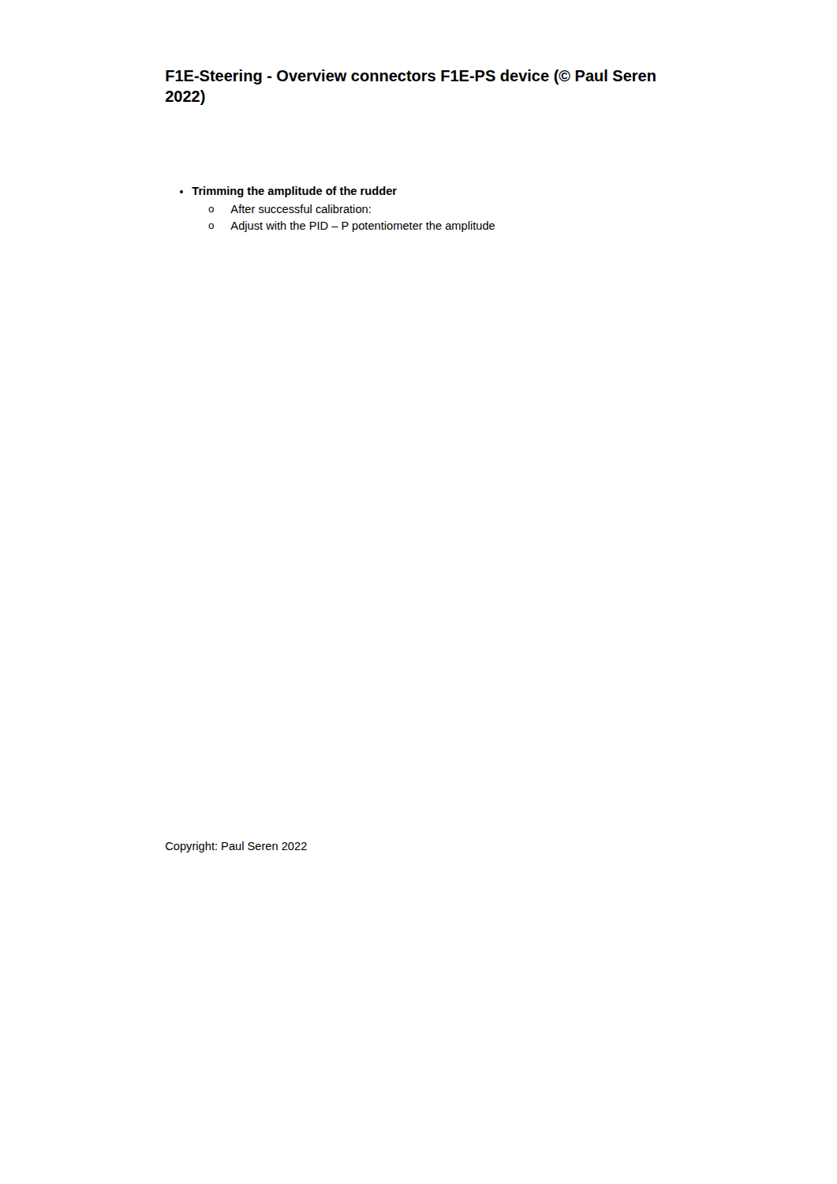F1E-Steering - Overview connectors F1E-PS device (© Paul Seren 2022)
Trimming the amplitude of the rudder
After successful calibration:
Adjust with the PID – P potentiometer the amplitude
Copyright: Paul Seren 2022